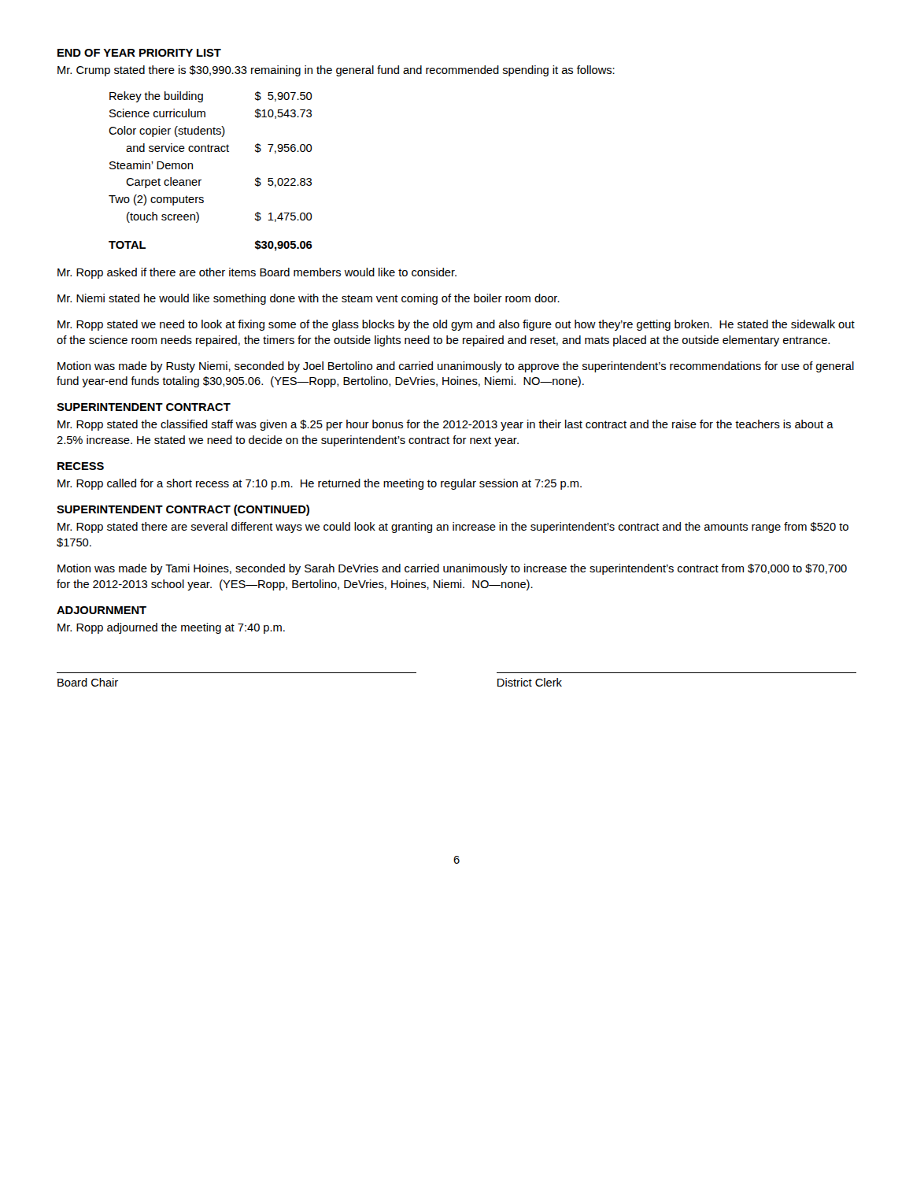End of Year Priority List
Mr. Crump stated there is $30,990.33 remaining in the general fund and recommended spending it as follows:
| Rekey the building | $ 5,907.50 |
| Science curriculum | $10,543.73 |
| Color copier (students) | |
| and service contract | $ 7,956.00 |
| Steamin’ Demon | |
| Carpet cleaner | $ 5,022.83 |
| Two (2) computers | |
| (touch screen) | $ 1,475.00 |
| TOTAL | $30,905.06 |
Mr. Ropp asked if there are other items Board members would like to consider.
Mr. Niemi stated he would like something done with the steam vent coming of the boiler room door.
Mr. Ropp stated we need to look at fixing some of the glass blocks by the old gym and also figure out how they’re getting broken. He stated the sidewalk out of the science room needs repaired, the timers for the outside lights need to be repaired and reset, and mats placed at the outside elementary entrance.
Motion was made by Rusty Niemi, seconded by Joel Bertolino and carried unanimously to approve the superintendent’s recommendations for use of general fund year-end funds totaling $30,905.06. (YES—Ropp, Bertolino, DeVries, Hoines, Niemi. NO—none).
Superintendent Contract
Mr. Ropp stated the classified staff was given a $.25 per hour bonus for the 2012-2013 year in their last contract and the raise for the teachers is about a 2.5% increase. He stated we need to decide on the superintendent’s contract for next year.
Recess
Mr. Ropp called for a short recess at 7:10 p.m. He returned the meeting to regular session at 7:25 p.m.
Superintendent Contract (continued)
Mr. Ropp stated there are several different ways we could look at granting an increase in the superintendent’s contract and the amounts range from $520 to $1750.
Motion was made by Tami Hoines, seconded by Sarah DeVries and carried unanimously to increase the superintendent’s contract from $70,000 to $70,700 for the 2012-2013 school year. (YES—Ropp, Bertolino, DeVries, Hoines, Niemi. NO—none).
Adjournment
Mr. Ropp adjourned the meeting at 7:40 p.m.
Board Chair
District Clerk
6